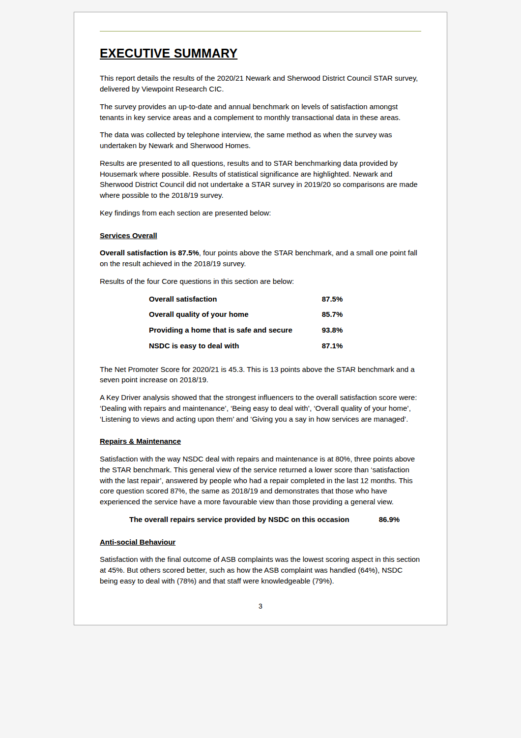EXECUTIVE SUMMARY
This report details the results of the 2020/21 Newark and Sherwood District Council STAR survey, delivered by Viewpoint Research CIC.
The survey provides an up-to-date and annual benchmark on levels of satisfaction amongst tenants in key service areas and a complement to monthly transactional data in these areas.
The data was collected by telephone interview, the same method as when the survey was undertaken by Newark and Sherwood Homes.
Results are presented to all questions, results and to STAR benchmarking data provided by Housemark where possible. Results of statistical significance are highlighted. Newark and Sherwood District Council did not undertake a STAR survey in 2019/20 so comparisons are made where possible to the 2018/19 survey.
Key findings from each section are presented below:
Services Overall
Overall satisfaction is 87.5%, four points above the STAR benchmark, and a small one point fall on the result achieved in the 2018/19 survey.
Results of the four Core questions in this section are below:
| Overall satisfaction | 87.5% |
| Overall quality of your home | 85.7% |
| Providing a home that is safe and secure | 93.8% |
| NSDC is easy to deal with | 87.1% |
The Net Promoter Score for 2020/21 is 45.3. This is 13 points above the STAR benchmark and a seven point increase on 2018/19.
A Key Driver analysis showed that the strongest influencers to the overall satisfaction score were: ‘Dealing with repairs and maintenance’, ‘Being easy to deal with’, ‘Overall quality of your home’, ‘Listening to views and acting upon them’ and ‘Giving you a say in how services are managed’.
Repairs & Maintenance
Satisfaction with the way NSDC deal with repairs and maintenance is at 80%, three points above the STAR benchmark. This general view of the service returned a lower score than ‘satisfaction with the last repair’, answered by people who had a repair completed in the last 12 months. This core question scored 87%, the same as 2018/19 and demonstrates that those who have experienced the service have a more favourable view than those providing a general view.
The overall repairs service provided by NSDC on this occasion86.9%
Anti-social Behaviour
Satisfaction with the final outcome of ASB complaints was the lowest scoring aspect in this section at 45%. But others scored better, such as how the ASB complaint was handled (64%), NSDC being easy to deal with (78%) and that staff were knowledgeable (79%).
3